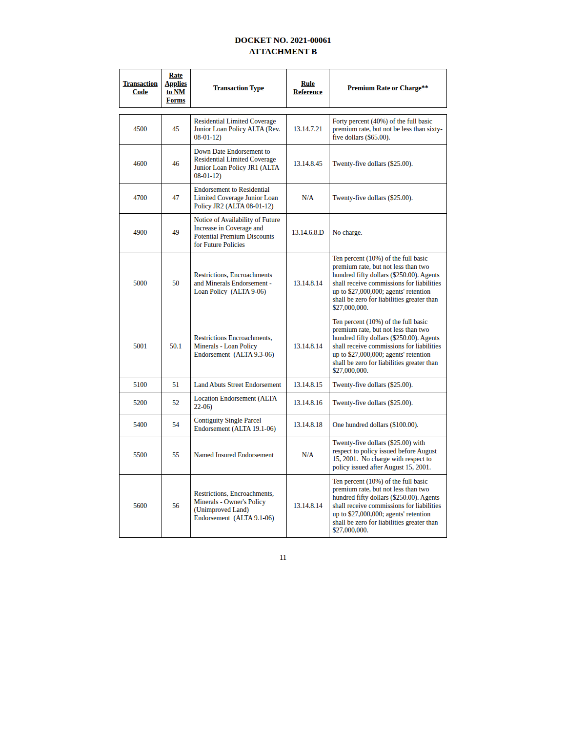DOCKET NO. 2021-00061 ATTACHMENT B
| Transaction Code | Rate Applies to NM Forms | Transaction Type | Rule Reference | Premium Rate or Charge** |
| --- | --- | --- | --- | --- |
| 4500 | 45 | Residential Limited Coverage Junior Loan Policy ALTA (Rev. 08-01-12) | 13.14.7.21 | Forty percent (40%) of the full basic premium rate, but not be less than sixty-five dollars ($65.00). |
| 4600 | 46 | Down Date Endorsement to Residential Limited Coverage Junior Loan Policy JR1 (ALTA 08-01-12) | 13.14.8.45 | Twenty-five dollars ($25.00). |
| 4700 | 47 | Endorsement to Residential Limited Coverage Junior Loan Policy JR2 (ALTA 08-01-12) | N/A | Twenty-five dollars ($25.00). |
| 4900 | 49 | Notice of Availability of Future Increase in Coverage and Potential Premium Discounts for Future Policies | 13.14.6.8.D | No charge. |
| 5000 | 50 | Restrictions, Encroachments and Minerals Endorsement - Loan Policy (ALTA 9-06) | 13.14.8.14 | Ten percent (10%) of the full basic premium rate, but not less than two hundred fifty dollars ($250.00). Agents shall receive commissions for liabilities up to $27,000,000; agents' retention shall be zero for liabilities greater than $27,000,000. |
| 5001 | 50.1 | Restrictions Encroachments, Minerals - Loan Policy Endorsement (ALTA 9.3-06) | 13.14.8.14 | Ten percent (10%) of the full basic premium rate, but not less than two hundred fifty dollars ($250.00). Agents shall receive commissions for liabilities up to $27,000,000; agents' retention shall be zero for liabilities greater than $27,000,000. |
| 5100 | 51 | Land Abuts Street Endorsement | 13.14.8.15 | Twenty-five dollars ($25.00). |
| 5200 | 52 | Location Endorsement (ALTA 22-06) | 13.14.8.16 | Twenty-five dollars ($25.00). |
| 5400 | 54 | Contiguity Single Parcel Endorsement (ALTA 19.1-06) | 13.14.8.18 | One hundred dollars ($100.00). |
| 5500 | 55 | Named Insured Endorsement | N/A | Twenty-five dollars ($25.00) with respect to policy issued before August 15, 2001. No charge with respect to policy issued after August 15, 2001. |
| 5600 | 56 | Restrictions, Encroachments, Minerals - Owner's Policy (Unimproved Land) Endorsement (ALTA 9.1-06) | 13.14.8.14 | Ten percent (10%) of the full basic premium rate, but not less than two hundred fifty dollars ($250.00). Agents shall receive commissions for liabilities up to $27,000,000; agents' retention shall be zero for liabilities greater than $27,000,000. |
11